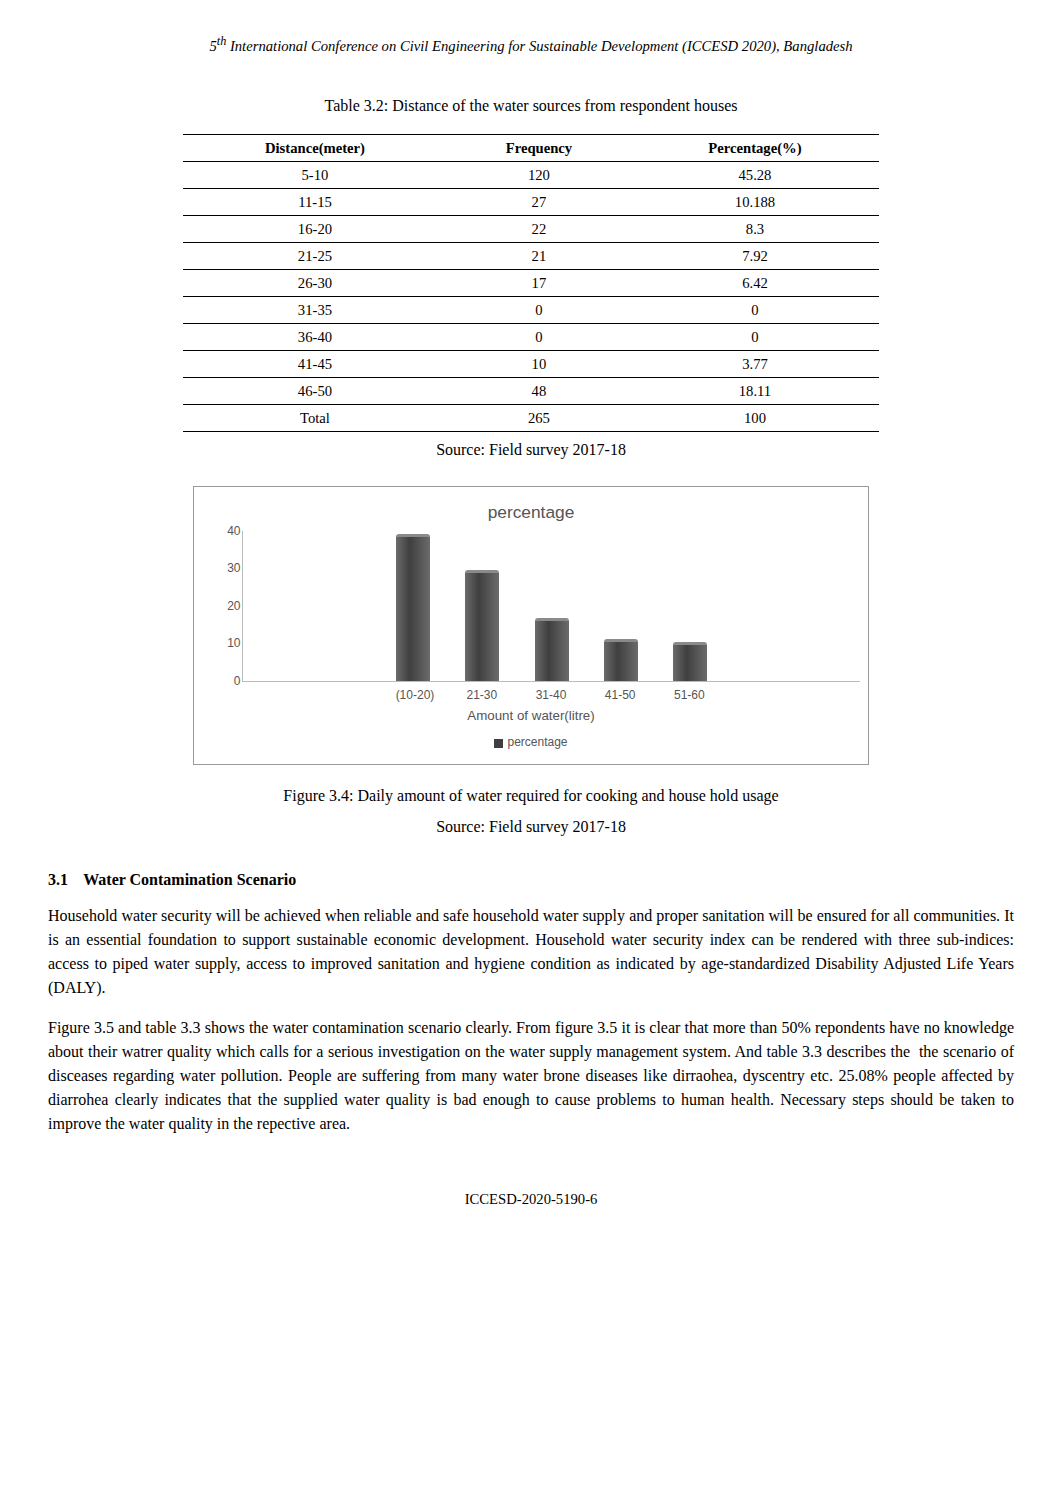5th International Conference on Civil Engineering for Sustainable Development (ICCESD 2020), Bangladesh
Table 3.2: Distance of the water sources from respondent houses
| Distance(meter) | Frequency | Percentage(%) |
| --- | --- | --- |
| 5-10 | 120 | 45.28 |
| 11-15 | 27 | 10.188 |
| 16-20 | 22 | 8.3 |
| 21-25 | 21 | 7.92 |
| 26-30 | 17 | 6.42 |
| 31-35 | 0 | 0 |
| 36-40 | 0 | 0 |
| 41-45 | 10 | 3.77 |
| 46-50 | 48 | 18.11 |
| Total | 265 | 100 |
Source: Field survey 2017-18
percentage
40 30 20 10 0
(10-20)
21-30
31-40
41-50
51-60
Amount of water(litre)
percentage
Figure 3.4: Daily amount of water required for cooking and house hold usage
Source: Field survey 2017-18
3.1 Water Contamination Scenario
Household water security will be achieved when reliable and safe household water supply and proper sanitation will be ensured for all communities. It is an essential foundation to support sustainable economic development. Household water security index can be rendered with three sub-indices: access to piped water supply, access to improved sanitation and hygiene condition as indicated by age-standardized Disability Adjusted Life Years (DALY).
Figure 3.5 and table 3.3 shows the water contamination scenario clearly. From figure 3.5 it is clear that more than 50% repondents have no knowledge about their watrer quality which calls for a serious investigation on the water supply management system. And table 3.3 describes the the scenario of disceases regarding water pollution. People are suffering from many water brone diseases like dirraohea, dyscentry etc. 25.08% people affected by diarrohea clearly indicates that the supplied water quality is bad enough to cause problems to human health. Necessary steps should be taken to improve the water quality in the repective area.
ICCESD-2020-5190-6